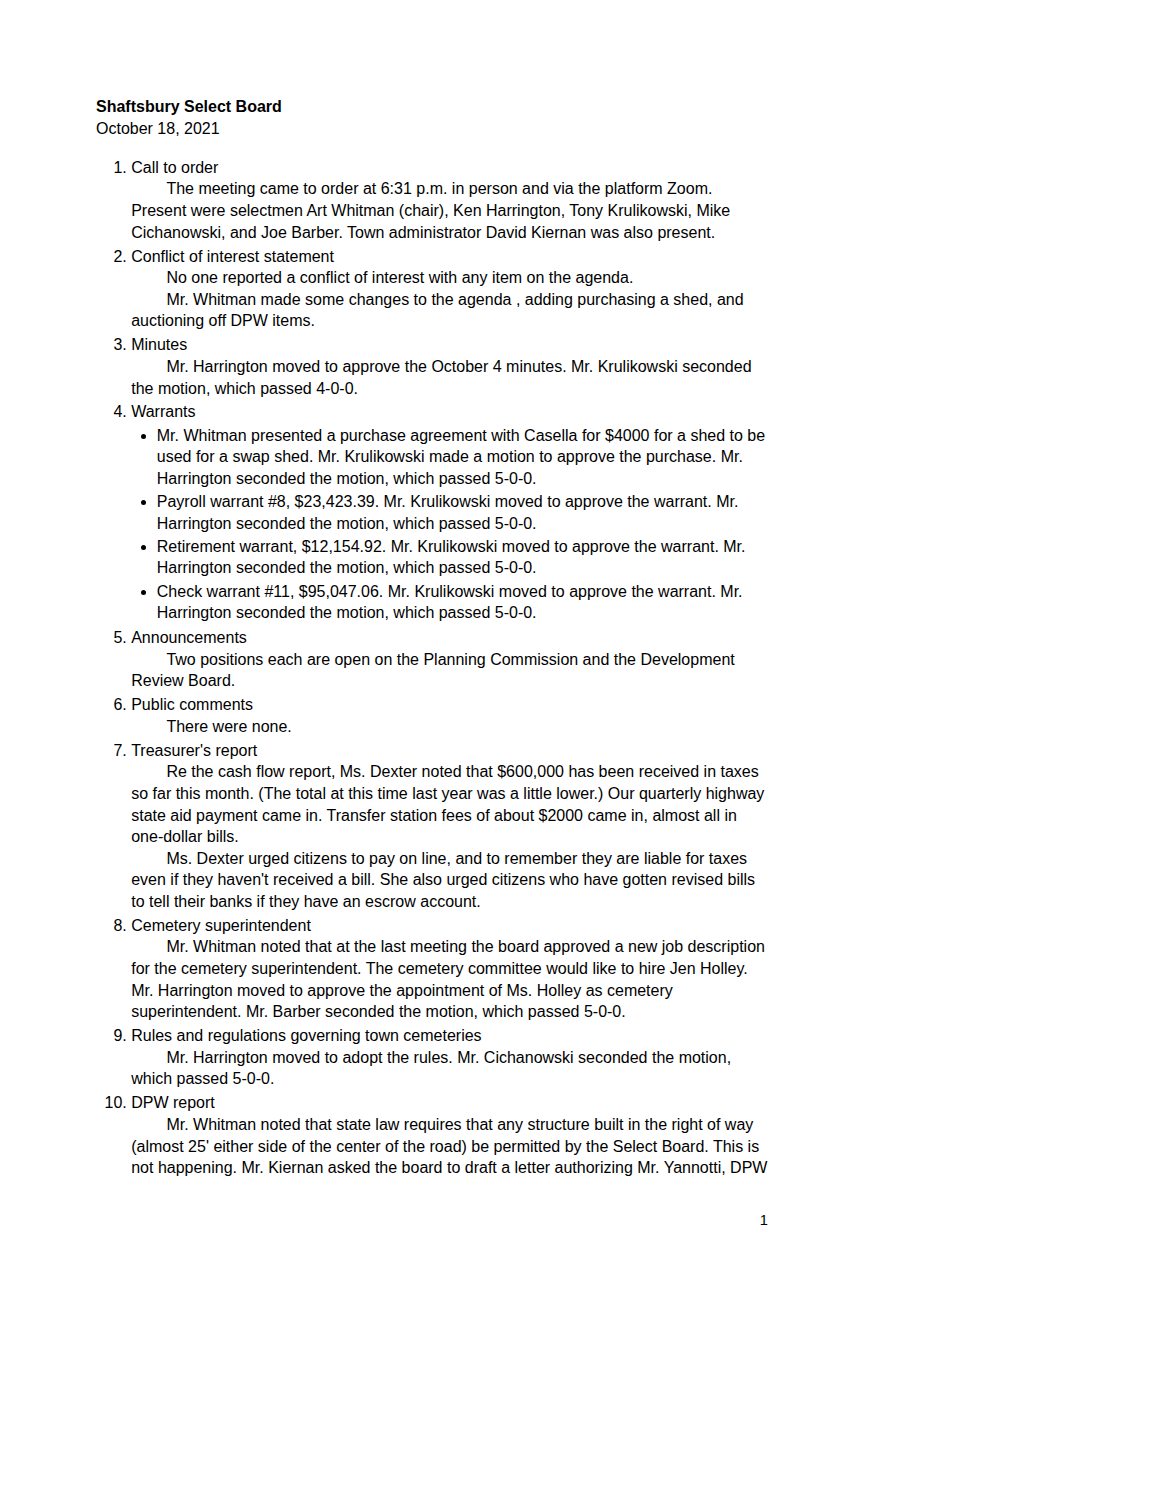Shaftsbury Select Board
October 18, 2021
Call to order
The meeting came to order at 6:31 p.m. in person and via the platform Zoom. Present were selectmen Art Whitman (chair), Ken Harrington, Tony Krulikowski, Mike Cichanowski, and Joe Barber. Town administrator David Kiernan was also present.
Conflict of interest statement
No one reported a conflict of interest with any item on the agenda.
Mr. Whitman made some changes to the agenda , adding purchasing a shed, and auctioning off DPW items.
Minutes
Mr. Harrington moved to approve the October 4 minutes. Mr. Krulikowski seconded the motion, which passed 4-0-0.
Warrants
Mr. Whitman presented a purchase agreement with Casella for $4000 for a shed to be used for a swap shed. Mr. Krulikowski made a motion to approve the purchase. Mr. Harrington seconded the motion, which passed 5-0-0.
Payroll warrant #8, $23,423.39. Mr. Krulikowski moved to approve the warrant. Mr. Harrington seconded the motion, which passed 5-0-0.
Retirement warrant, $12,154.92. Mr. Krulikowski moved to approve the warrant. Mr. Harrington seconded the motion, which passed 5-0-0.
Check warrant #11, $95,047.06. Mr. Krulikowski moved to approve the warrant. Mr. Harrington seconded the motion, which passed 5-0-0.
Announcements
Two positions each are open on the Planning Commission and the Development Review Board.
Public comments
There were none.
Treasurer's report
Re the cash flow report, Ms. Dexter noted that $600,000 has been received in taxes so far this month. (The total at this time last year was a little lower.) Our quarterly highway state aid payment came in. Transfer station fees of about $2000 came in, almost all in one-dollar bills.
Ms. Dexter urged citizens to pay on line, and to remember they are liable for taxes even if they haven't received a bill. She also urged citizens who have gotten revised bills to tell their banks if they have an escrow account.
Cemetery superintendent
Mr. Whitman noted that at the last meeting the board approved a new job description for the cemetery superintendent. The cemetery committee would like to hire Jen Holley. Mr. Harrington moved to approve the appointment of Ms. Holley as cemetery superintendent. Mr. Barber seconded the motion, which passed 5-0-0.
Rules and regulations governing town cemeteries
Mr. Harrington moved to adopt the rules. Mr. Cichanowski seconded the motion, which passed 5-0-0.
DPW report
Mr. Whitman noted that state law requires that any structure built in the right of way (almost 25' either side of the center of the road) be permitted by the Select Board. This is not happening. Mr. Kiernan asked the board to draft a letter authorizing Mr. Yannotti, DPW
1